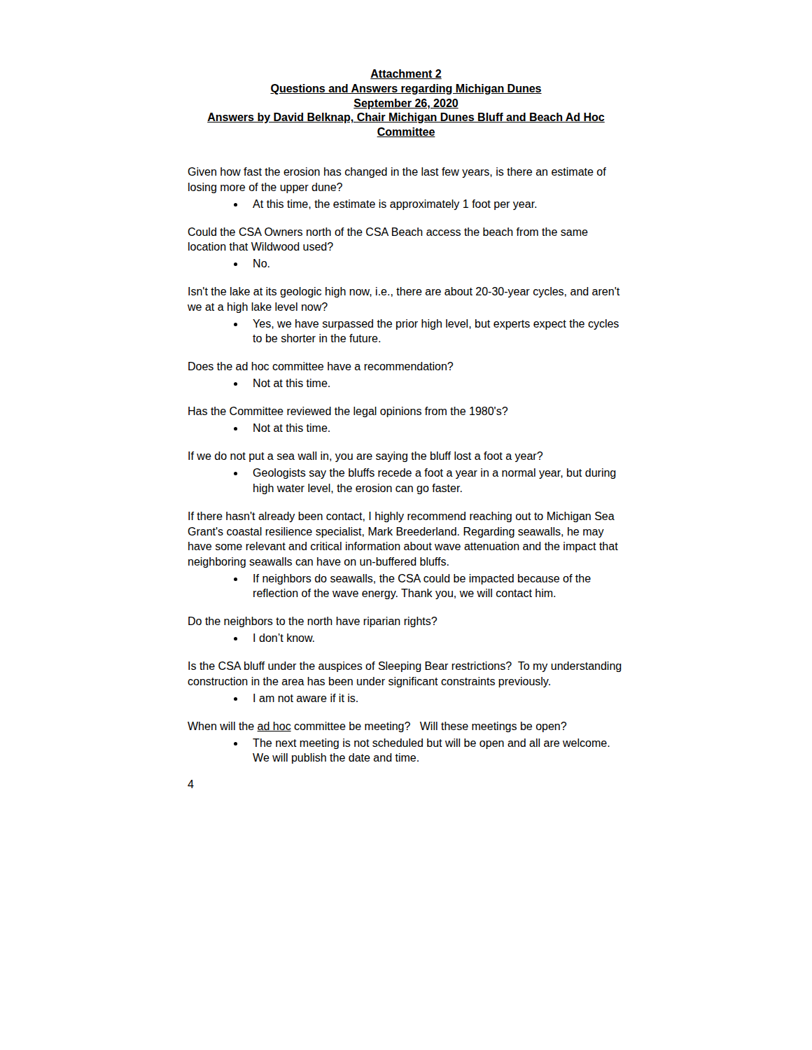Attachment 2
Questions and Answers regarding Michigan Dunes
September 26, 2020
Answers by David Belknap, Chair Michigan Dunes Bluff and Beach Ad Hoc Committee
Given how fast the erosion has changed in the last few years, is there an estimate of losing more of the upper dune?
At this time, the estimate is approximately 1 foot per year.
Could the CSA Owners north of the CSA Beach access the beach from the same location that Wildwood used?
No.
Isn't the lake at its geologic high now, i.e., there are about 20-30-year cycles, and aren't we at a high lake level now?
Yes, we have surpassed the prior high level, but experts expect the cycles to be shorter in the future.
Does the ad hoc committee have a recommendation?
Not at this time.
Has the Committee reviewed the legal opinions from the 1980's?
Not at this time.
If we do not put a sea wall in, you are saying the bluff lost a foot a year?
Geologists say the bluffs recede a foot a year in a normal year, but during high water level, the erosion can go faster.
If there hasn't already been contact, I highly recommend reaching out to Michigan Sea Grant's coastal resilience specialist, Mark Breederland. Regarding seawalls, he may have some relevant and critical information about wave attenuation and the impact that neighboring seawalls can have on un-buffered bluffs.
If neighbors do seawalls, the CSA could be impacted because of the reflection of the wave energy. Thank you, we will contact him.
Do the neighbors to the north have riparian rights?
I don’t know.
Is the CSA bluff under the auspices of Sleeping Bear restrictions? To my understanding construction in the area has been under significant constraints previously.
I am not aware if it is.
When will the ad hoc committee be meeting? Will these meetings be open?
The next meeting is not scheduled but will be open and all are welcome. We will publish the date and time.
4